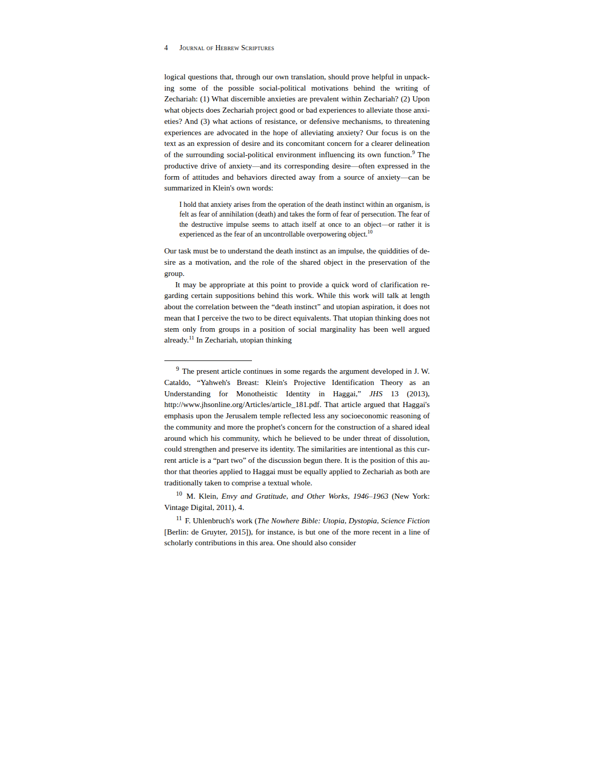4 Journal of Hebrew Scriptures
logical questions that, through our own translation, should prove helpful in unpacking some of the possible social-political motivations behind the writing of Zechariah: (1) What discernible anxieties are prevalent within Zechariah? (2) Upon what objects does Zechariah project good or bad experiences to alleviate those anxieties? And (3) what actions of resistance, or defensive mechanisms, to threatening experiences are advocated in the hope of alleviating anxiety? Our focus is on the text as an expression of desire and its concomitant concern for a clearer delineation of the surrounding social-political environment influencing its own function.9 The productive drive of anxiety—and its corresponding desire—often expressed in the form of attitudes and behaviors directed away from a source of anxiety—can be summarized in Klein's own words:
I hold that anxiety arises from the operation of the death instinct within an organism, is felt as fear of annihilation (death) and takes the form of fear of persecution. The fear of the destructive impulse seems to attach itself at once to an object—or rather it is experienced as the fear of an uncontrollable overpowering object.10
Our task must be to understand the death instinct as an impulse, the quiddities of desire as a motivation, and the role of the shared object in the preservation of the group.
It may be appropriate at this point to provide a quick word of clarification regarding certain suppositions behind this work. While this work will talk at length about the correlation between the “death instinct” and utopian aspiration, it does not mean that I perceive the two to be direct equivalents. That utopian thinking does not stem only from groups in a position of social marginality has been well argued already.11 In Zechariah, utopian thinking
9 The present article continues in some regards the argument developed in J. W. Cataldo, “Yahweh's Breast: Klein's Projective Identification Theory as an Understanding for Monotheistic Identity in Haggai,” JHS 13 (2013), http://www.jhsonline.org/Articles/article_181.pdf. That article argued that Haggai's emphasis upon the Jerusalem temple reflected less any socioeconomic reasoning of the community and more the prophet's concern for the construction of a shared ideal around which his community, which he believed to be under threat of dissolution, could strengthen and preserve its identity. The similarities are intentional as this current article is a “part two” of the discussion begun there. It is the position of this author that theories applied to Haggai must be equally applied to Zechariah as both are traditionally taken to comprise a textual whole.
10 M. Klein, Envy and Gratitude, and Other Works, 1946–1963 (New York: Vintage Digital, 2011), 4.
11 F. Uhlenbruch's work (The Nowhere Bible: Utopia, Dystopia, Science Fiction [Berlin: de Gruyter, 2015]), for instance, is but one of the more recent in a line of scholarly contributions in this area. One should also consider